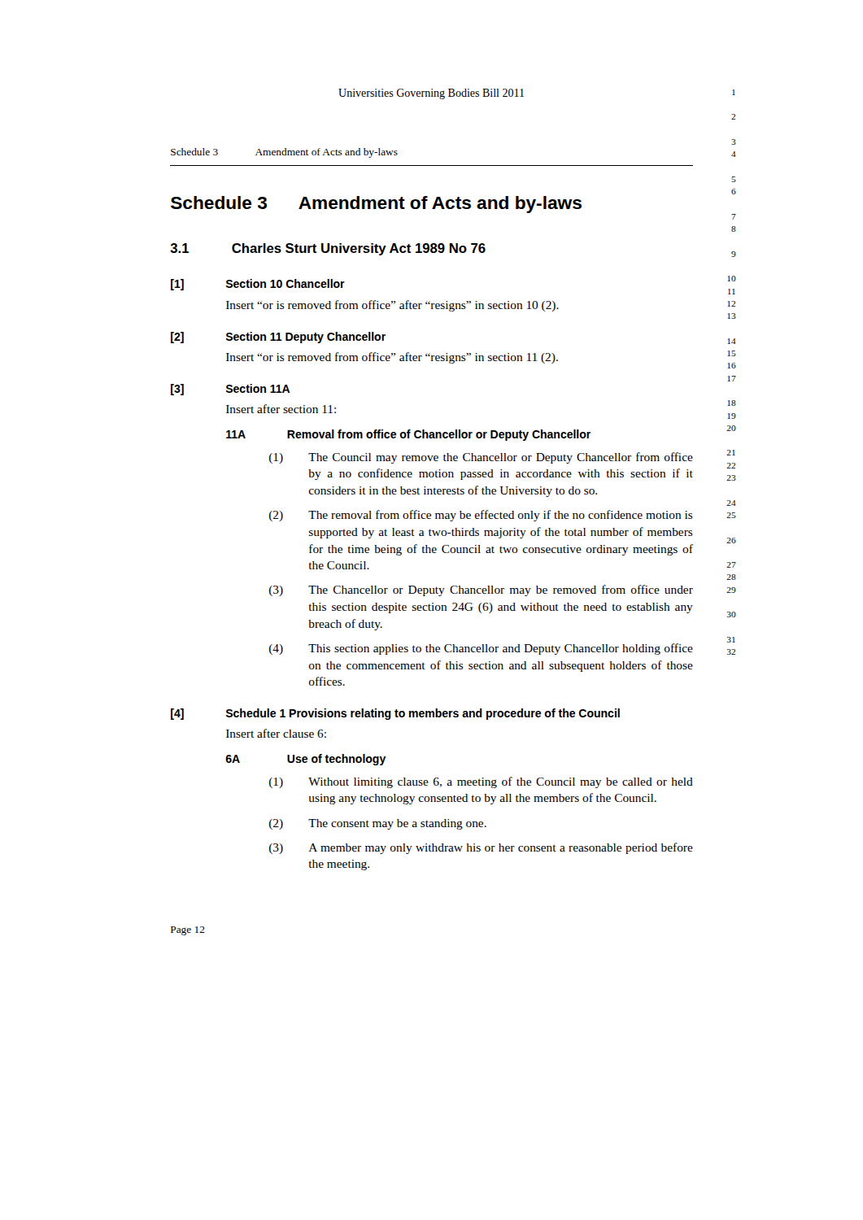Universities Governing Bodies Bill 2011
Schedule 3 Amendment of Acts and by-laws
Schedule 3 Amendment of Acts and by-laws
3.1 Charles Sturt University Act 1989 No 76
[1] Section 10 Chancellor
Insert “or is removed from office” after “resigns” in section 10 (2).
[2] Section 11 Deputy Chancellor
Insert “or is removed from office” after “resigns” in section 11 (2).
[3] Section 11A
Insert after section 11:
11A Removal from office of Chancellor or Deputy Chancellor
(1) The Council may remove the Chancellor or Deputy Chancellor from office by a no confidence motion passed in accordance with this section if it considers it in the best interests of the University to do so.
(2) The removal from office may be effected only if the no confidence motion is supported by at least a two-thirds majority of the total number of members for the time being of the Council at two consecutive ordinary meetings of the Council.
(3) The Chancellor or Deputy Chancellor may be removed from office under this section despite section 24G (6) and without the need to establish any breach of duty.
(4) This section applies to the Chancellor and Deputy Chancellor holding office on the commencement of this section and all subsequent holders of those offices.
[4] Schedule 1 Provisions relating to members and procedure of the Council
Insert after clause 6:
6A Use of technology
(1) Without limiting clause 6, a meeting of the Council may be called or held using any technology consented to by all the members of the Council.
(2) The consent may be a standing one.
(3) A member may only withdraw his or her consent a reasonable period before the meeting.
1
2
3
4
5
6
7
8
9
10
11
12
13
14
15
16
17
18
19
20
21
22
23
24
25
26
27
28
29
30
31
32
Page 12